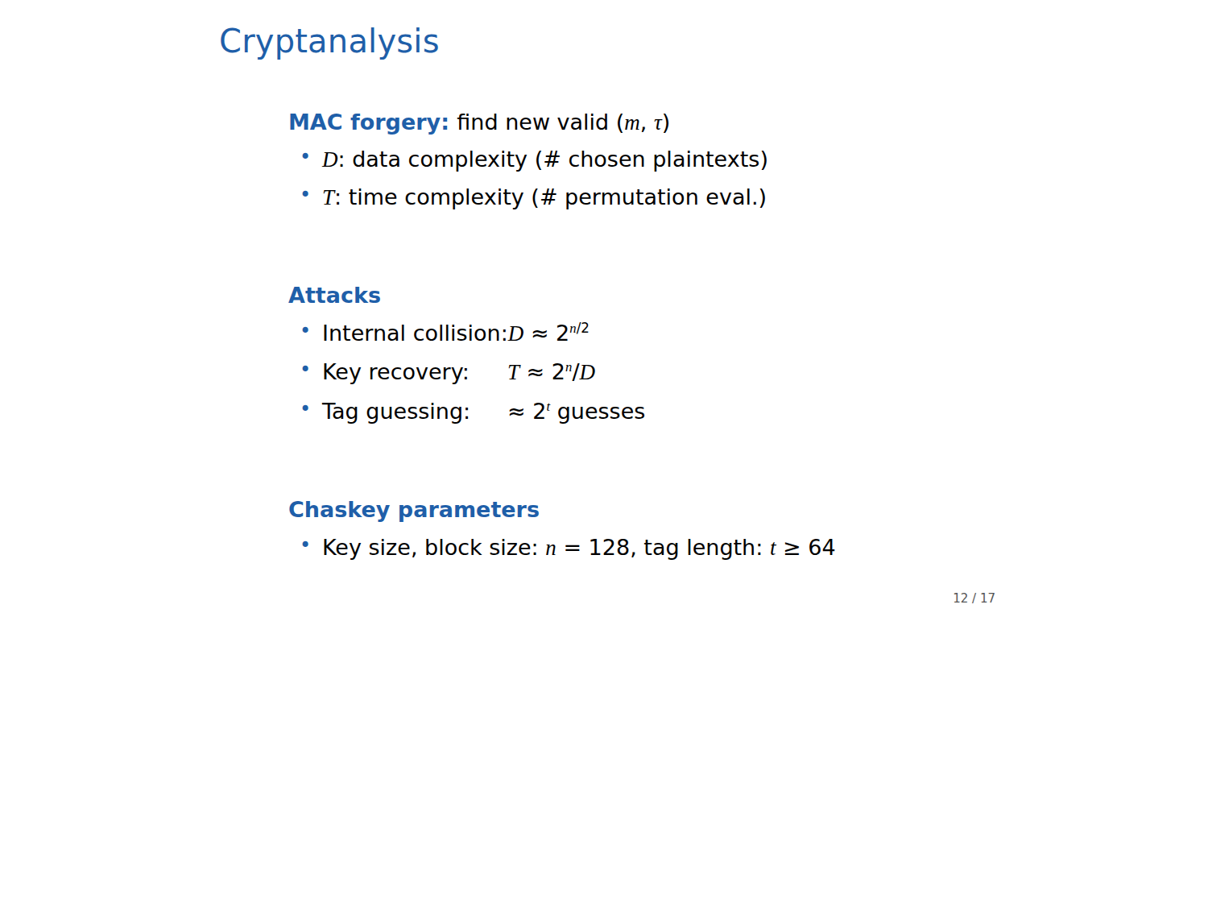Cryptanalysis
MAC forgery: find new valid (m, τ)
D: data complexity (# chosen plaintexts)
T: time complexity (# permutation eval.)
Attacks
Internal collision: D ≈ 2n/2
Key recovery: T ≈ 2n/D
Tag guessing:≈ 2t guesses
Chaskey parameters
Key size, block size: n = 128, tag length: t ≥ 64
12 / 17